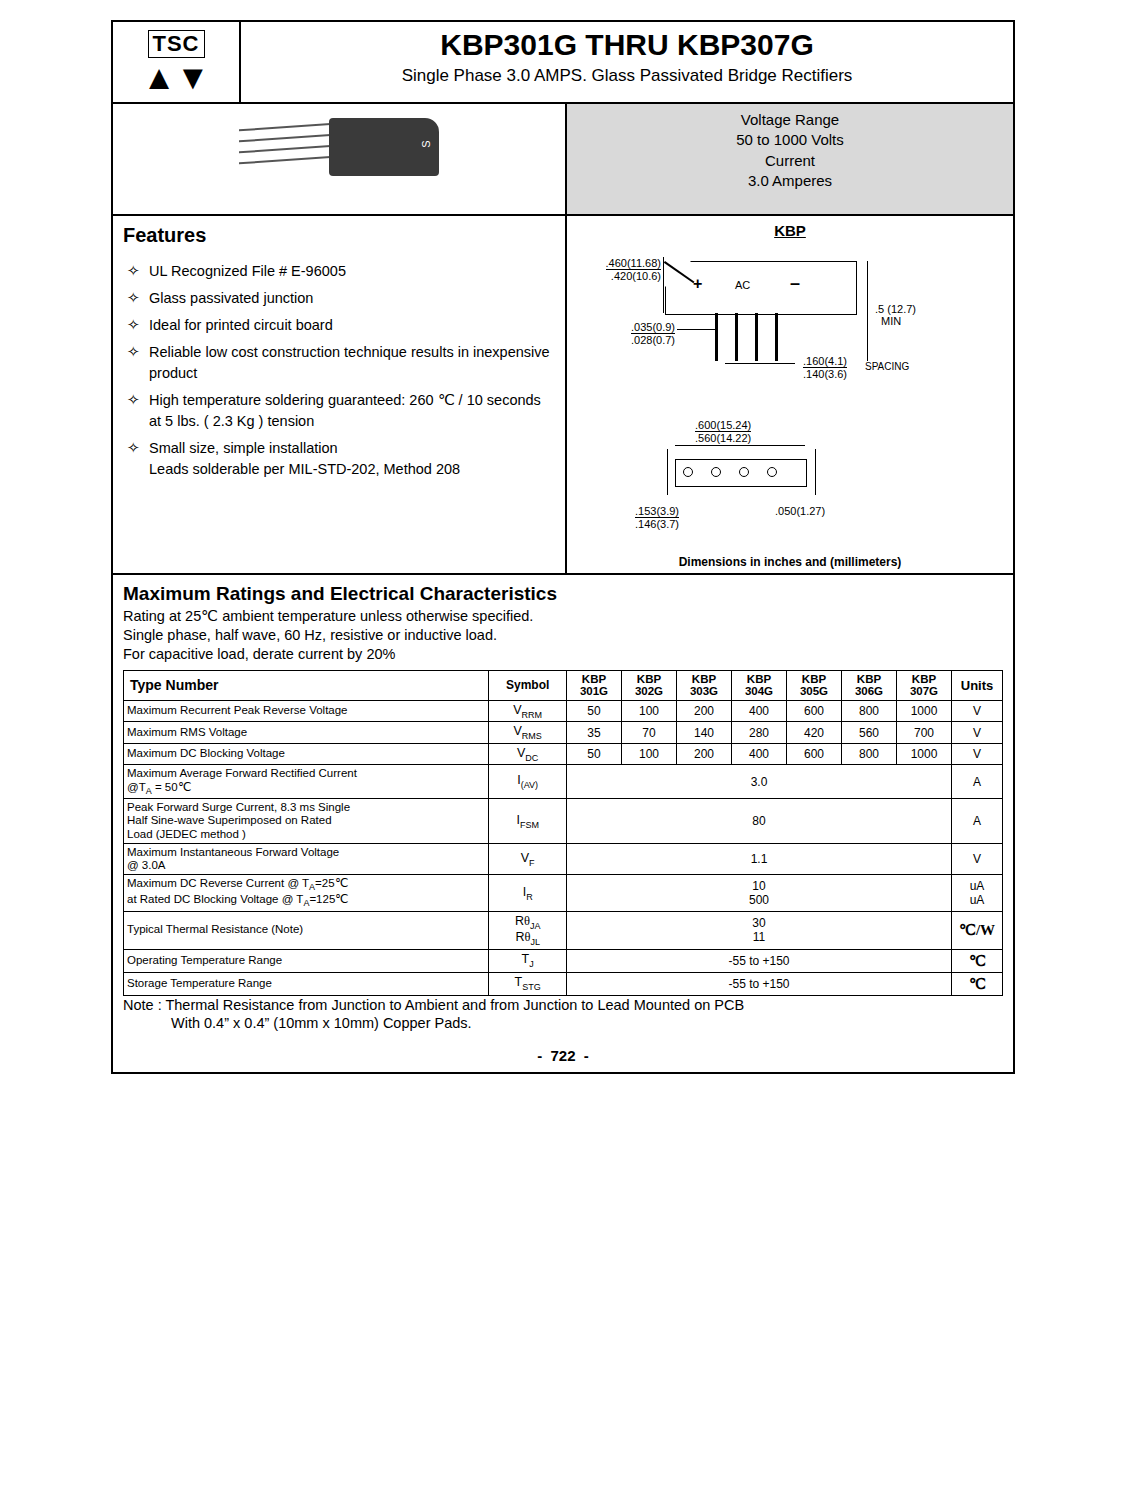TSC
▲▼
KBP301G THRU KBP307G
Single Phase 3.0 AMPS. Glass Passivated Bridge Rectifiers
S
Voltage Range
50 to 1000 Volts
Current
3.0 Amperes
Features
UL Recognized File # E-96005
Glass passivated junction
Ideal for printed circuit board
Reliable low cost construction technique results in inexpensive product
High temperature soldering guaranteed: 260 ℃ / 10 seconds at 5 lbs. ( 2.3 Kg ) tension
Small size, simple installation
Leads solderable per MIL-STD-202, Method 208
KBP
.460(11.68)
.420(10.6)
+
AC
–
.035(0.9)
.028(0.7)
.5 (12.7)
MIN
.160(4.1)
.140(3.6)
SPACING
.600(15.24)
.560(14.22)
.153(3.9)
.146(3.7)
.050(1.27)
Dimensions in inches and (millimeters)
Maximum Ratings and Electrical Characteristics
Rating at 25℃ ambient temperature unless otherwise specified.
Single phase, half wave, 60 Hz, resistive or inductive load.
For capacitive load, derate current by 20%
| Type Number | Symbol | KBP 301G | KBP 302G | KBP 303G | KBP 304G | KBP 305G | KBP 306G | KBP 307G | Units |
| --- | --- | --- | --- | --- | --- | --- | --- | --- | --- |
| Maximum Recurrent Peak Reverse Voltage | V RRM | 50 | 100 | 200 | 400 | 600 | 800 | 1000 | V |
| Maximum RMS Voltage | V RMS | 35 | 70 | 140 | 280 | 420 | 560 | 700 | V |
| Maximum DC Blocking Voltage | V DC | 50 | 100 | 200 | 400 | 600 | 800 | 1000 | V |
| Maximum Average Forward Rectified Current @T A = 50 ℃ | I (AV) | 3.0 | A |
| Peak Forward Surge Current, 8.3 ms Single Half Sine-wave Superimposed on Rated Load (JEDEC method ) | I FSM | 80 | A |
| Maximum Instantaneous Forward Voltage @ 3.0A | V F | 1.1 | V |
| Maximum DC Reverse Current @ T A =25 ℃ at Rated DC Blocking Voltage @ T A =125 ℃ | I R | 10 500 | uA uA |
| Typical Thermal Resistance (Note) | R θ JA R θ JL | 30 11 | ℃/W |
| Operating Temperature Range | T J | -55 to +150 | ℃ |
| Storage Temperature Range | T STG | -55 to +150 | ℃ |
Note : Thermal Resistance from Junction to Ambient and from Junction to Lead Mounted on PCB
With 0.4” x 0.4” (10mm x 10mm) Copper Pads.
- 722 -